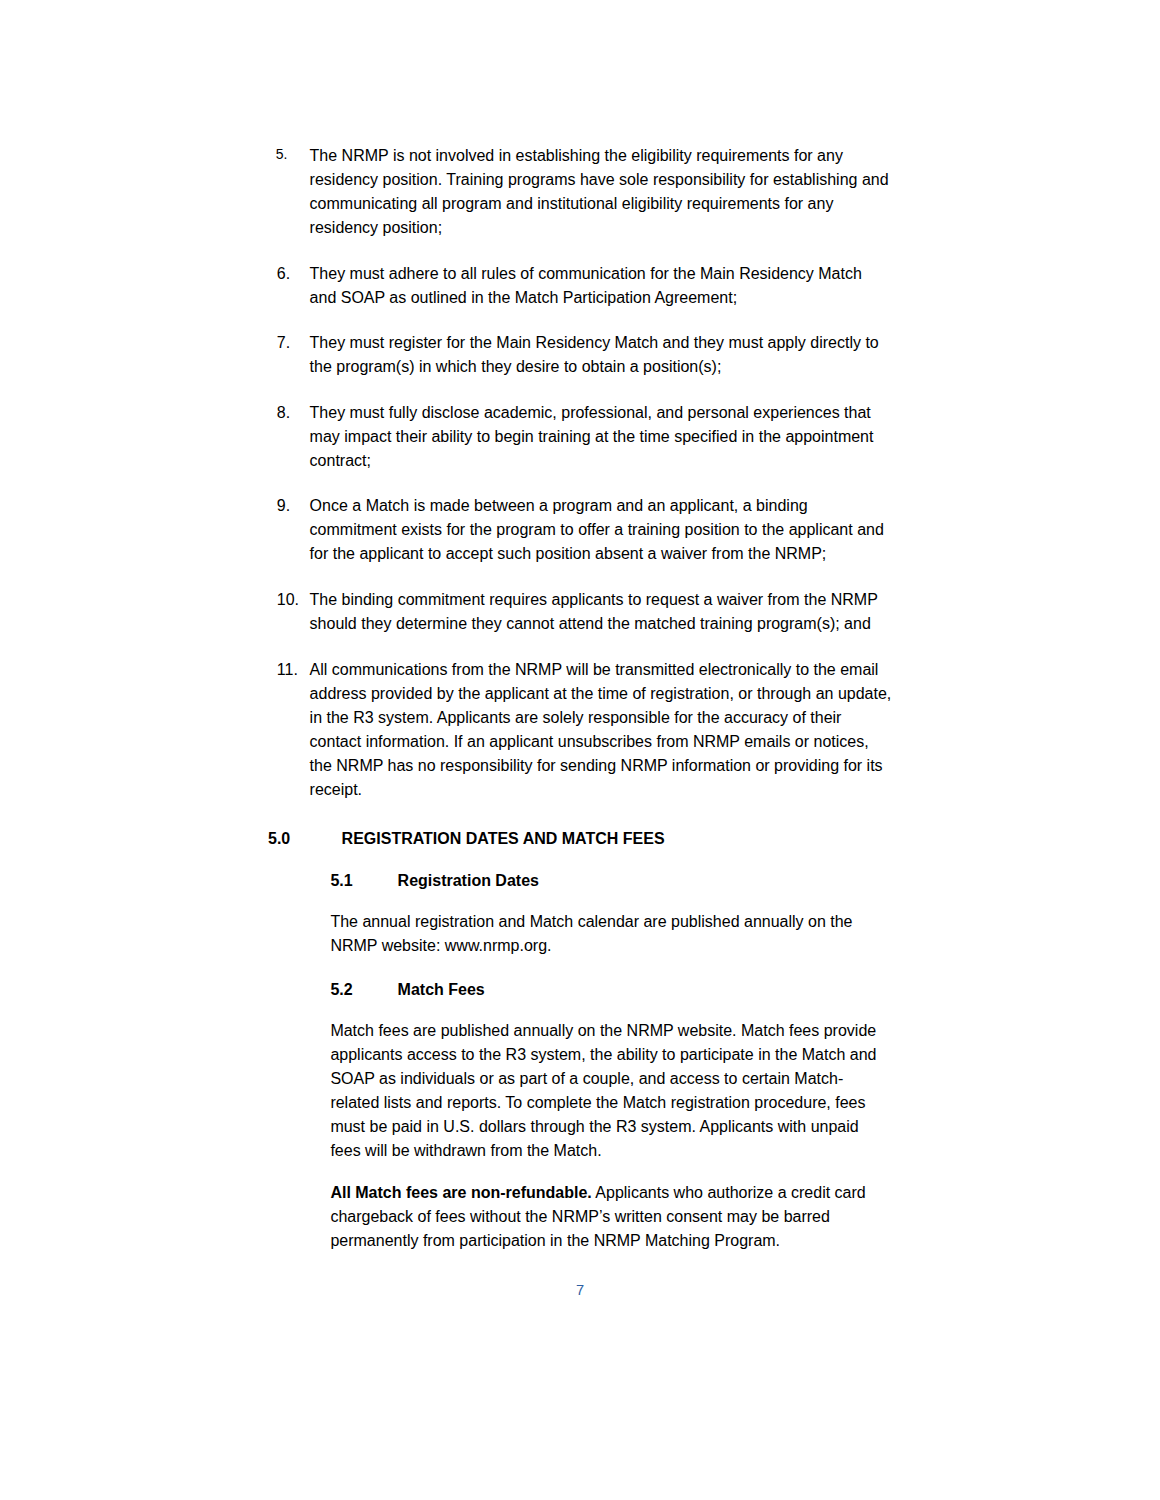5. The NRMP is not involved in establishing the eligibility requirements for any residency position. Training programs have sole responsibility for establishing and communicating all program and institutional eligibility requirements for any residency position;
6. They must adhere to all rules of communication for the Main Residency Match and SOAP as outlined in the Match Participation Agreement;
7. They must register for the Main Residency Match and they must apply directly to the program(s) in which they desire to obtain a position(s);
8. They must fully disclose academic, professional, and personal experiences that may impact their ability to begin training at the time specified in the appointment contract;
9. Once a Match is made between a program and an applicant, a binding commitment exists for the program to offer a training position to the applicant and for the applicant to accept such position absent a waiver from the NRMP;
10. The binding commitment requires applicants to request a waiver from the NRMP should they determine they cannot attend the matched training program(s); and
11. All communications from the NRMP will be transmitted electronically to the email address provided by the applicant at the time of registration, or through an update, in the R3 system. Applicants are solely responsible for the accuracy of their contact information. If an applicant unsubscribes from NRMP emails or notices, the NRMP has no responsibility for sending NRMP information or providing for its receipt.
5.0 REGISTRATION DATES AND MATCH FEES
5.1 Registration Dates
The annual registration and Match calendar are published annually on the NRMP website: www.nrmp.org.
5.2 Match Fees
Match fees are published annually on the NRMP website. Match fees provide applicants access to the R3 system, the ability to participate in the Match and SOAP as individuals or as part of a couple, and access to certain Match-related lists and reports. To complete the Match registration procedure, fees must be paid in U.S. dollars through the R3 system. Applicants with unpaid fees will be withdrawn from the Match.
All Match fees are non-refundable. Applicants who authorize a credit card chargeback of fees without the NRMP’s written consent may be barred permanently from participation in the NRMP Matching Program.
7